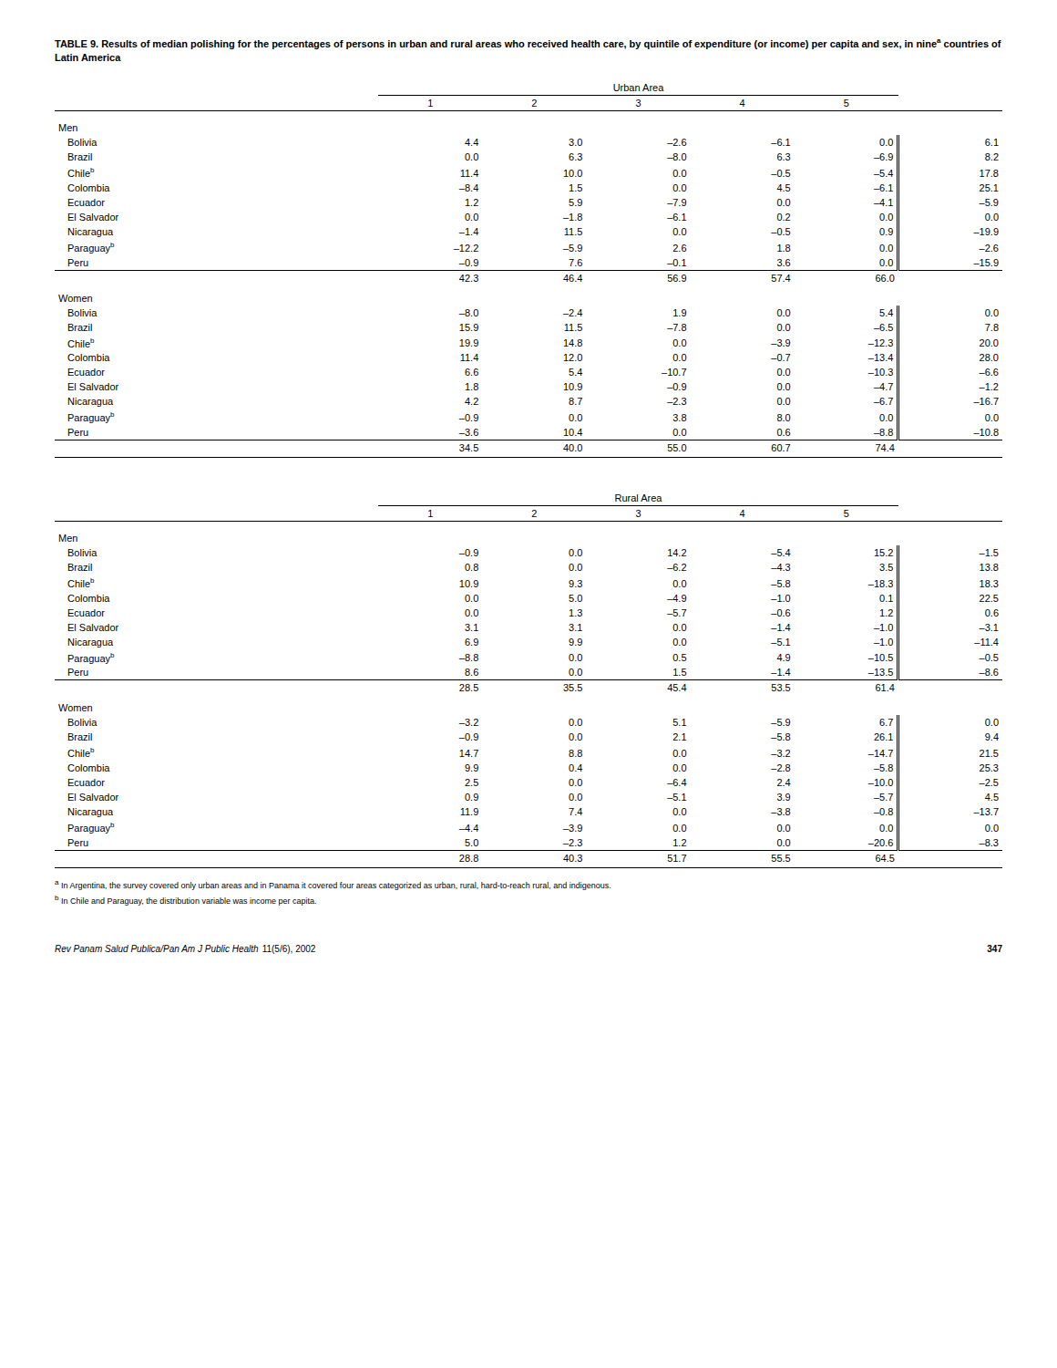TABLE 9. Results of median polishing for the percentages of persons in urban and rural areas who received health care, by quintile of expenditure (or income) per capita and sex, in ninea countries of Latin America
| | Urban Area | |
| --- | --- | --- |
| | 1 | 2 | 3 | 4 | 5 | |
| Men | |
| Bolivia | 4.4 | 3.0 | –2.6 | –6.1 | 0.0 | 6.1 |
| Brazil | 0.0 | 6.3 | –8.0 | 6.3 | –6.9 | 8.2 |
| Chile b | 11.4 | 10.0 | 0.0 | –0.5 | –5.4 | 17.8 |
| Colombia | –8.4 | 1.5 | 0.0 | 4.5 | –6.1 | 25.1 |
| Ecuador | 1.2 | 5.9 | –7.9 | 0.0 | –4.1 | –5.9 |
| El Salvador | 0.0 | –1.8 | –6.1 | 0.2 | 0.0 | 0.0 |
| Nicaragua | –1.4 | 11.5 | 0.0 | –0.5 | 0.9 | –19.9 |
| Paraguay b | –12.2 | –5.9 | 2.6 | 1.8 | 0.0 | –2.6 |
| Peru | –0.9 | 7.6 | –0.1 | 3.6 | 0.0 | –15.9 |
| | 42.3 | 46.4 | 56.9 | 57.4 | 66.0 | |
| Women | |
| Bolivia | –8.0 | –2.4 | 1.9 | 0.0 | 5.4 | 0.0 |
| Brazil | 15.9 | 11.5 | –7.8 | 0.0 | –6.5 | 7.8 |
| Chile b | 19.9 | 14.8 | 0.0 | –3.9 | –12.3 | 20.0 |
| Colombia | 11.4 | 12.0 | 0.0 | –0.7 | –13.4 | 28.0 |
| Ecuador | 6.6 | 5.4 | –10.7 | 0.0 | –10.3 | –6.6 |
| El Salvador | 1.8 | 10.9 | –0.9 | 0.0 | –4.7 | –1.2 |
| Nicaragua | 4.2 | 8.7 | –2.3 | 0.0 | –6.7 | –16.7 |
| Paraguay b | –0.9 | 0.0 | 3.8 | 8.0 | 0.0 | 0.0 |
| Peru | –3.6 | 10.4 | 0.0 | 0.6 | –8.8 | –10.8 |
| | 34.5 | 40.0 | 55.0 | 60.7 | 74.4 | |
| | Rural Area | |
| --- | --- | --- |
| | 1 | 2 | 3 | 4 | 5 | |
| Men | |
| Bolivia | –0.9 | 0.0 | 14.2 | –5.4 | 15.2 | –1.5 |
| Brazil | 0.8 | 0.0 | –6.2 | –4.3 | 3.5 | 13.8 |
| Chile b | 10.9 | 9.3 | 0.0 | –5.8 | –18.3 | 18.3 |
| Colombia | 0.0 | 5.0 | –4.9 | –1.0 | 0.1 | 22.5 |
| Ecuador | 0.0 | 1.3 | –5.7 | –0.6 | 1.2 | 0.6 |
| El Salvador | 3.1 | 3.1 | 0.0 | –1.4 | –1.0 | –3.1 |
| Nicaragua | 6.9 | 9.9 | 0.0 | –5.1 | –1.0 | –11.4 |
| Paraguay b | –8.8 | 0.0 | 0.5 | 4.9 | –10.5 | –0.5 |
| Peru | 8.6 | 0.0 | 1.5 | –1.4 | –13.5 | –8.6 |
| | 28.5 | 35.5 | 45.4 | 53.5 | 61.4 | |
| Women | |
| Bolivia | –3.2 | 0.0 | 5.1 | –5.9 | 6.7 | 0.0 |
| Brazil | –0.9 | 0.0 | 2.1 | –5.8 | 26.1 | 9.4 |
| Chile b | 14.7 | 8.8 | 0.0 | –3.2 | –14.7 | 21.5 |
| Colombia | 9.9 | 0.4 | 0.0 | –2.8 | –5.8 | 25.3 |
| Ecuador | 2.5 | 0.0 | –6.4 | 2.4 | –10.0 | –2.5 |
| El Salvador | 0.9 | 0.0 | –5.1 | 3.9 | –5.7 | 4.5 |
| Nicaragua | 11.9 | 7.4 | 0.0 | –3.8 | –0.8 | –13.7 |
| Paraguay b | –4.4 | –3.9 | 0.0 | 0.0 | 0.0 | 0.0 |
| Peru | 5.0 | –2.3 | 1.2 | 0.0 | –20.6 | –8.3 |
| | 28.8 | 40.3 | 51.7 | 55.5 | 64.5 | |
a In Argentina, the survey covered only urban areas and in Panama it covered four areas categorized as urban, rural, hard-to-reach rural, and indigenous.
b In Chile and Paraguay, the distribution variable was income per capita.
Rev Panam Salud Publica/Pan Am J Public Health 11(5/6), 2002 347